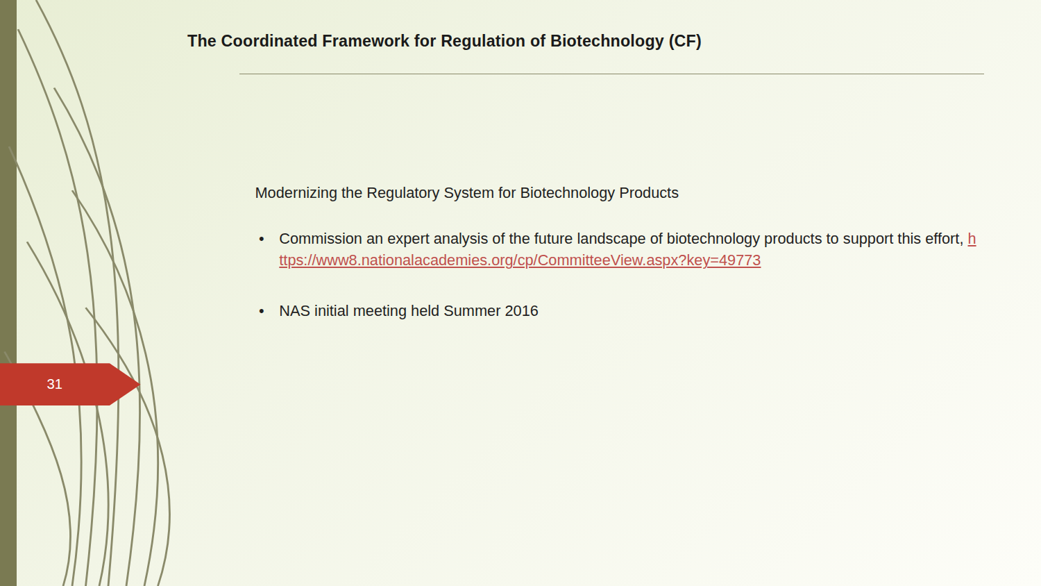The Coordinated Framework for Regulation of Biotechnology (CF)
31
Modernizing the Regulatory System for Biotechnology Products
Commission an expert analysis of the future landscape of biotechnology products to support this effort, https://www8.nationalacademies.org/cp/CommitteeView.aspx?key=49773
NAS initial meeting held Summer 2016